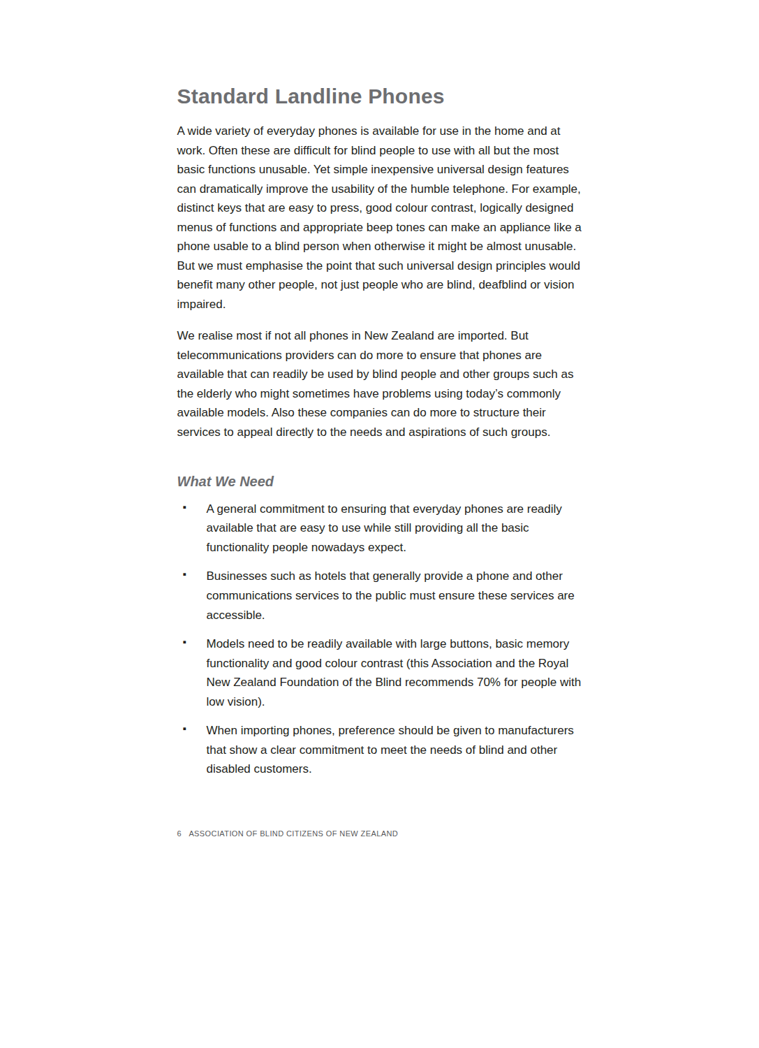Standard Landline Phones
A wide variety of everyday phones is available for use in the home and at work. Often these are difficult for blind people to use with all but the most basic functions unusable. Yet simple inexpensive universal design features can dramatically improve the usability of the humble telephone. For example, distinct keys that are easy to press, good colour contrast, logically designed menus of functions and appropriate beep tones can make an appliance like a phone usable to a blind person when otherwise it might be almost unusable. But we must emphasise the point that such universal design principles would benefit many other people, not just people who are blind, deafblind or vision impaired.
We realise most if not all phones in New Zealand are imported. But telecommunications providers can do more to ensure that phones are available that can readily be used by blind people and other groups such as the elderly who might sometimes have problems using today’s commonly available models. Also these companies can do more to structure their services to appeal directly to the needs and aspirations of such groups.
What We Need
A general commitment to ensuring that everyday phones are readily available that are easy to use while still providing all the basic functionality people nowadays expect.
Businesses such as hotels that generally provide a phone and other communications services to the public must ensure these services are accessible.
Models need to be readily available with large buttons, basic memory functionality and good colour contrast (this Association and the Royal New Zealand Foundation of the Blind recommends 70% for people with low vision).
When importing phones, preference should be given to manufacturers that show a clear commitment to meet the needs of blind and other disabled customers.
6 Association of Blind Citizens of New Zealand